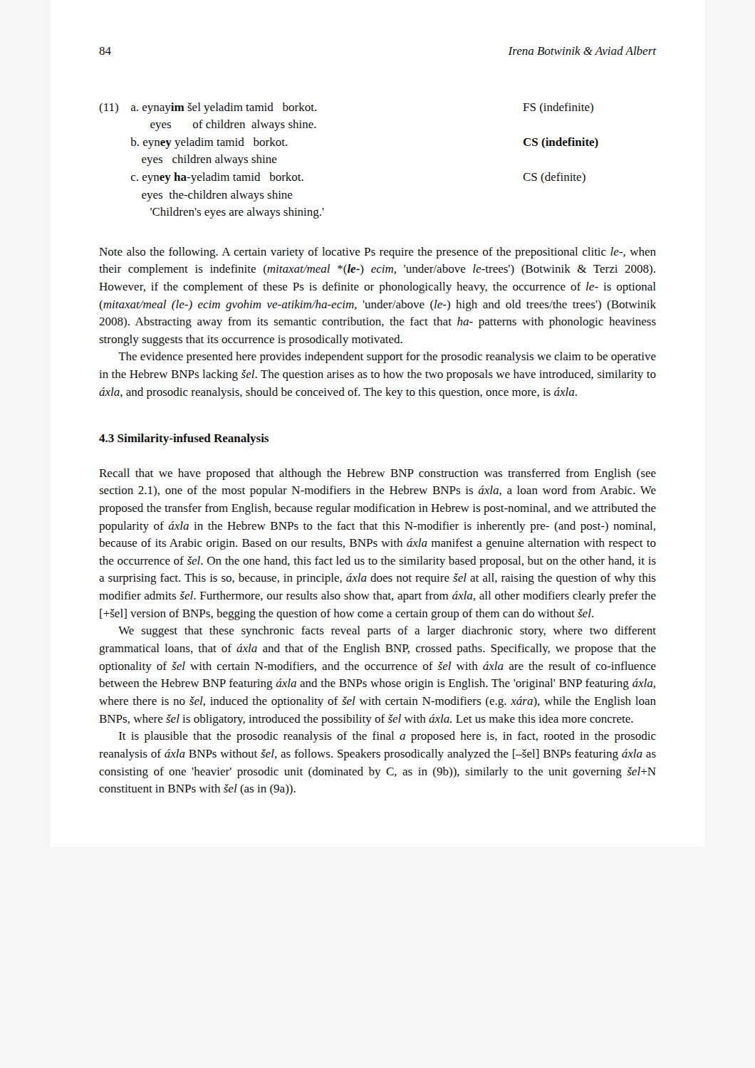84 Irena Botwinik & Aviad Albert
(11) a. eynayim šel yeladim tamid borkot. eyes of children always shine. FS (indefinite)
b. eyney yeladim tamid borkot. eyes children always shine CS (indefinite)
c. eyney ha-yeladim tamid borkot. eyes the-children always shine 'Children's eyes are always shining.' CS (definite)
Note also the following. A certain variety of locative Ps require the presence of the prepositional clitic le-, when their complement is indefinite (mitaxat/meal *(le-) ecim, 'under/above le-trees') (Botwinik & Terzi 2008). However, if the complement of these Ps is definite or phonologically heavy, the occurrence of le- is optional (mitaxat/meal (le-) ecim gvohim ve-atikim/ha-ecim, 'under/above (le-) high and old trees/the trees') (Botwinik 2008). Abstracting away from its semantic contribution, the fact that ha- patterns with phonologic heaviness strongly suggests that its occurrence is prosodically motivated.
The evidence presented here provides independent support for the prosodic reanalysis we claim to be operative in the Hebrew BNPs lacking šel. The question arises as to how the two proposals we have introduced, similarity to áxla, and prosodic reanalysis, should be conceived of. The key to this question, once more, is áxla.
4.3 Similarity-infused Reanalysis
Recall that we have proposed that although the Hebrew BNP construction was transferred from English (see section 2.1), one of the most popular N-modifiers in the Hebrew BNPs is áxla, a loan word from Arabic. We proposed the transfer from English, because regular modification in Hebrew is post-nominal, and we attributed the popularity of áxla in the Hebrew BNPs to the fact that this N-modifier is inherently pre- (and post-) nominal, because of its Arabic origin. Based on our results, BNPs with áxla manifest a genuine alternation with respect to the occurrence of šel. On the one hand, this fact led us to the similarity based proposal, but on the other hand, it is a surprising fact. This is so, because, in principle, áxla does not require šel at all, raising the question of why this modifier admits šel. Furthermore, our results also show that, apart from áxla, all other modifiers clearly prefer the [+šel] version of BNPs, begging the question of how come a certain group of them can do without šel.
We suggest that these synchronic facts reveal parts of a larger diachronic story, where two different grammatical loans, that of áxla and that of the English BNP, crossed paths. Specifically, we propose that the optionality of šel with certain N-modifiers, and the occurrence of šel with áxla are the result of co-influence between the Hebrew BNP featuring áxla and the BNPs whose origin is English. The 'original' BNP featuring áxla, where there is no šel, induced the optionality of šel with certain N-modifiers (e.g. xára), while the English loan BNPs, where šel is obligatory, introduced the possibility of šel with áxla. Let us make this idea more concrete.
It is plausible that the prosodic reanalysis of the final a proposed here is, in fact, rooted in the prosodic reanalysis of áxla BNPs without šel, as follows. Speakers prosodically analyzed the [–šel] BNPs featuring áxla as consisting of one 'heavier' prosodic unit (dominated by C, as in (9b)), similarly to the unit governing šel+N constituent in BNPs with šel (as in (9a)).